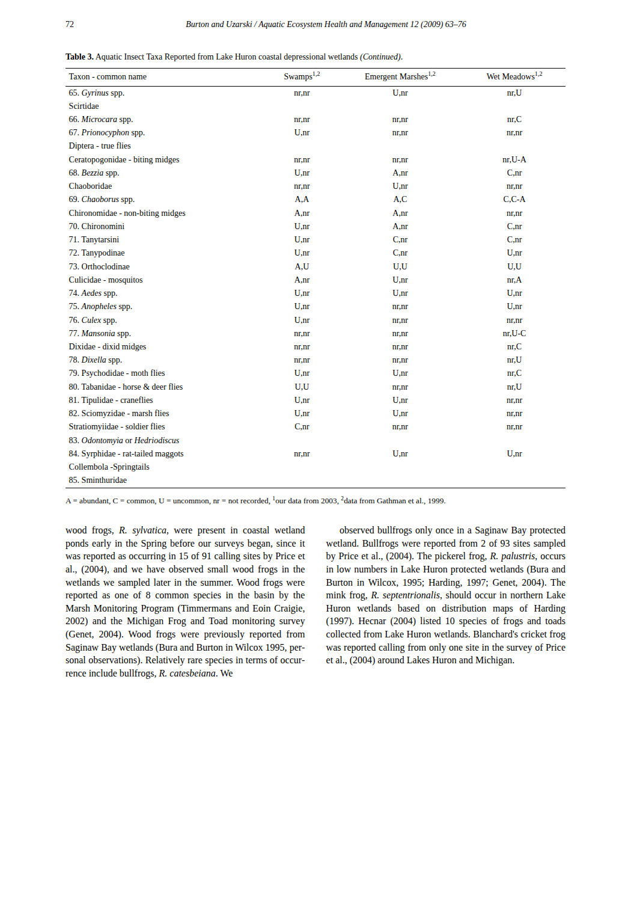72 Burton and Uzarski / Aquatic Ecosystem Health and Management 12 (2009) 63–76
Table 3. Aquatic Insect Taxa Reported from Lake Huron coastal depressional wetlands (Continued) .
| Taxon - common name | Swamps 1,2 | Emergent Marshes 1,2 | Wet Meadows 1,2 |
| --- | --- | --- | --- |
| 65. Gyrinus spp. | nr,nr | U,nr | nr,U |
| Scirtidae | | | |
| 66. Microcara spp. | nr,nr | nr,nr | nr,C |
| 67. Prionocyphon spp. | U,nr | nr,nr | nr,nr |
| Diptera - true flies | | | |
| Ceratopogonidae - biting midges | nr,nr | nr,nr | nr,U-A |
| 68. Bezzia spp. | U,nr | A,nr | C,nr |
| Chaoboridae | nr,nr | U,nr | nr,nr |
| 69. Chaoborus spp. | A,A | A,C | C,C-A |
| Chironomidae - non-biting midges | A,nr | A,nr | nr,nr |
| 70. Chironomini | U,nr | A,nr | C,nr |
| 71. Tanytarsini | U,nr | C,nr | C,nr |
| 72. Tanypodinae | U,nr | C,nr | U,nr |
| 73. Orthoclodinae | A,U | U,U | U,U |
| Culicidae - mosquitos | A,nr | U,nr | nr,A |
| 74. Aedes spp. | U,nr | U,nr | U,nr |
| 75. Anopheles spp. | U,nr | nr,nr | U,nr |
| 76. Culex spp. | U,nr | nr,nr | nr,nr |
| 77. Mansonia spp. | nr,nr | nr,nr | nr,U-C |
| Dixidae - dixid midges | nr,nr | nr,nr | nr,C |
| 78. Dixella spp. | nr,nr | nr,nr | nr,U |
| 79. Psychodidae - moth flies | U,nr | U,nr | nr,C |
| 80. Tabanidae - horse & deer flies | U,U | nr,nr | nr,U |
| 81. Tipulidae - craneflies | U,nr | U,nr | nr,nr |
| 82. Sciomyzidae - marsh flies | U,nr | U,nr | nr,nr |
| Stratiomyiidae - soldier flies | C,nr | nr,nr | nr,nr |
| 83. Odontomyia or Hedriodiscus | | | |
| 84. Syrphidae - rat-tailed maggots | nr,nr | U,nr | U,nr |
| Collembola -Springtails | | | |
| 85. Sminthuridae | | | |
A = abundant, C = common, U = uncommon, nr = not recorded, 1our data from 2003, 2data from Gathman et al., 1999.
wood frogs, R. sylvatica, were present in coastal wetland ponds early in the Spring before our surveys began, since it was reported as occurring in 15 of 91 calling sites by Price et al., (2004), and we have observed small wood frogs in the wetlands we sampled later in the summer. Wood frogs were reported as one of 8 common species in the basin by the Marsh Monitoring Program (Timmermans and Eoin Craigie, 2002) and the Michigan Frog and Toad monitoring survey (Genet, 2004). Wood frogs were previously reported from Saginaw Bay wetlands (Bura and Burton in Wilcox 1995, personal observations). Relatively rare species in terms of occurrence include bullfrogs, R. catesbeiana. We
observed bullfrogs only once in a Saginaw Bay protected wetland. Bullfrogs were reported from 2 of 93 sites sampled by Price et al., (2004). The pickerel frog, R. palustris, occurs in low numbers in Lake Huron protected wetlands (Bura and Burton in Wilcox, 1995; Harding, 1997; Genet, 2004). The mink frog, R. septentrionalis, should occur in northern Lake Huron wetlands based on distribution maps of Harding (1997). Hecnar (2004) listed 10 species of frogs and toads collected from Lake Huron wetlands. Blanchard's cricket frog was reported calling from only one site in the survey of Price et al., (2004) around Lakes Huron and Michigan.